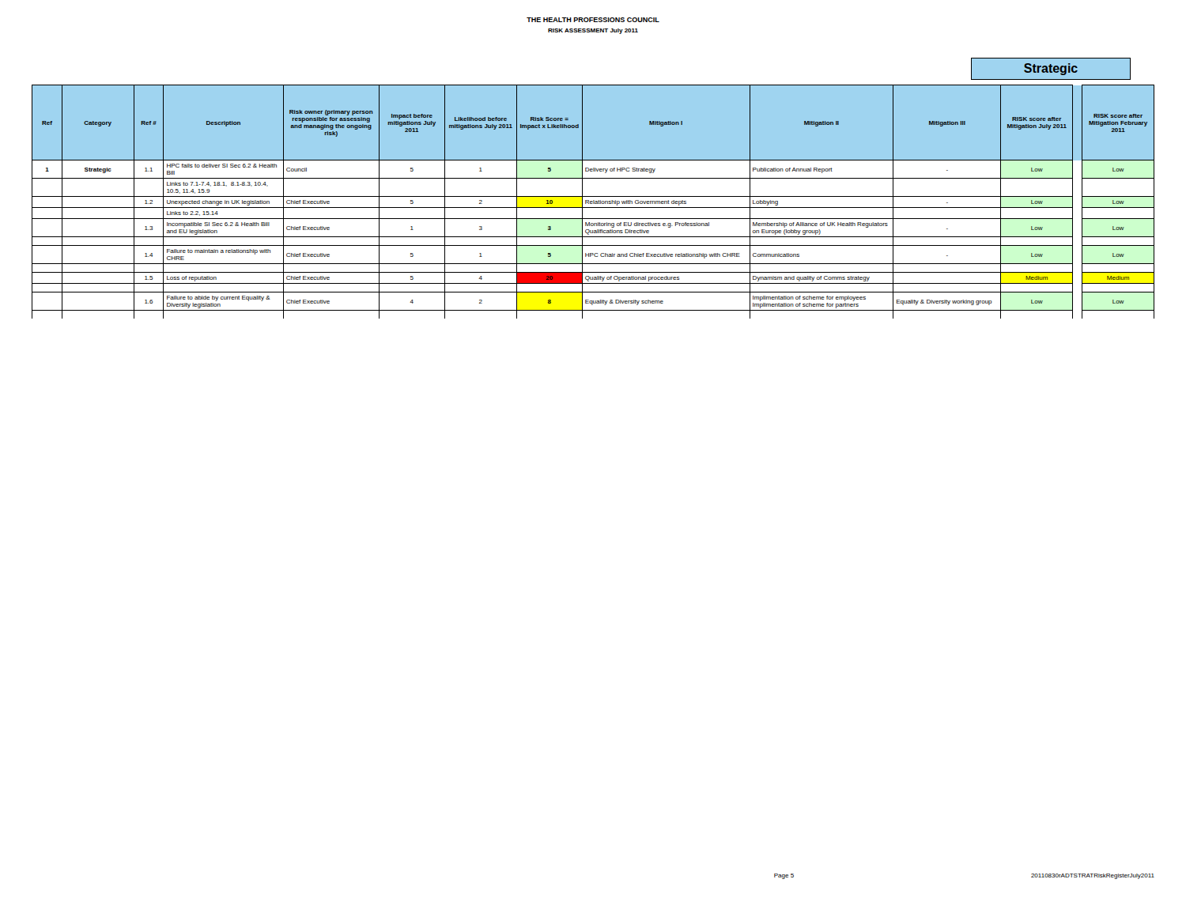THE HEALTH PROFESSIONS COUNCIL
RISK ASSESSMENT July 2011
Strategic
| Ref | Category | Ref # | Description | Risk owner (primary person responsible for assessing and managing the ongoing risk) | Impact before mitigations July 2011 | Likelihood before mitigations July 2011 | Risk Score = Impact x Likelihood | Mitigation I | Mitigation II | Mitigation III | RISK score after Mitigation July 2011 | | RISK score after Mitigation February 2011 |
| --- | --- | --- | --- | --- | --- | --- | --- | --- | --- | --- | --- | --- | --- |
| 1 | Strategic | 1.1 | HPC fails to deliver SI Sec 6.2 & Health Bill | Council | 5 | 1 | 5 | Delivery of HPC Strategy | Publication of Annual Report | - | Low | | Low |
| | | | Links to 7.1-7.4, 18.1, 8.1-8.3, 10.4, 10.5, 11.4, 15.9 | | | | | | | | | | |
| | | 1.2 | Unexpected change in UK legislation | Chief Executive | 5 | 2 | 10 | Relationship with Government depts | Lobbying | - | Low | | Low |
| | | | Links to 2.2, 15.14 | | | | | | | | | | |
| | | 1.3 | Incompatible SI Sec 6.2 & Health Bill and EU legislation | Chief Executive | 1 | 3 | 3 | Monitoring of EU directives e.g. Professional Qualifications Directive | Membership of Alliance of UK Health Regulators on Europe (lobby group) | - | Low | | Low |
| | | 1.4 | Failure to maintain a relationship with CHRE | Chief Executive | 5 | 1 | 5 | HPC Chair and Chief Executive relationship with CHRE | Communications | - | Low | | Low |
| | | 1.5 | Loss of reputation | Chief Executive | 5 | 4 | 20 | Quality of Operational procedures | Dynamism and quality of Comms strategy | | Medium | | Medium |
| | | 1.6 | Failure to abide by current Equality & Diversity legislation | Chief Executive | 4 | 2 | 8 | Equality & Diversity scheme | Implimentation of scheme for employees Implimentation of scheme for partners | Equality & Diversity working group | Low | | Low |
Page 5
20110830rADTSTRATRiskRegisterJuly2011